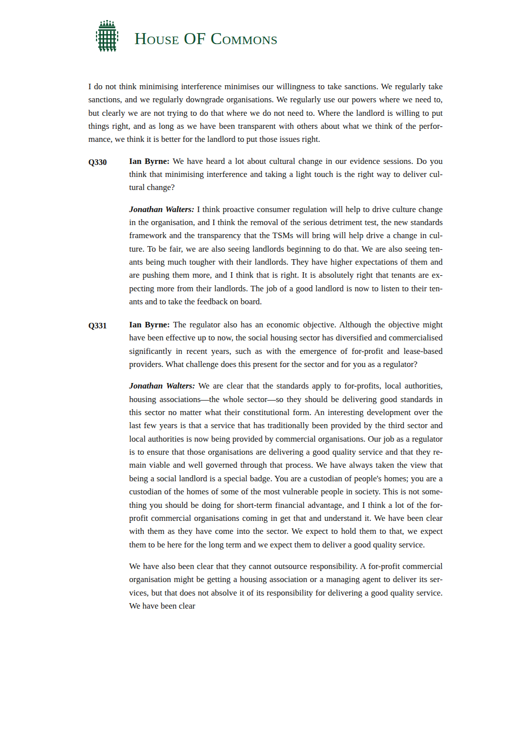House of Commons
I do not think minimising interference minimises our willingness to take sanctions. We regularly take sanctions, and we regularly downgrade organisations. We regularly use our powers where we need to, but clearly we are not trying to do that where we do not need to. Where the landlord is willing to put things right, and as long as we have been transparent with others about what we think of the performance, we think it is better for the landlord to put those issues right.
Q330
Ian Byrne: We have heard a lot about cultural change in our evidence sessions. Do you think that minimising interference and taking a light touch is the right way to deliver cultural change?
Jonathan Walters: I think proactive consumer regulation will help to drive culture change in the organisation, and I think the removal of the serious detriment test, the new standards framework and the transparency that the TSMs will bring will help drive a change in culture. To be fair, we are also seeing landlords beginning to do that. We are also seeing tenants being much tougher with their landlords. They have higher expectations of them and are pushing them more, and I think that is right. It is absolutely right that tenants are expecting more from their landlords. The job of a good landlord is now to listen to their tenants and to take the feedback on board.
Q331
Ian Byrne: The regulator also has an economic objective. Although the objective might have been effective up to now, the social housing sector has diversified and commercialised significantly in recent years, such as with the emergence of for-profit and lease-based providers. What challenge does this present for the sector and for you as a regulator?
Jonathan Walters: We are clear that the standards apply to for-profits, local authorities, housing associations—the whole sector—so they should be delivering good standards in this sector no matter what their constitutional form. An interesting development over the last few years is that a service that has traditionally been provided by the third sector and local authorities is now being provided by commercial organisations. Our job as a regulator is to ensure that those organisations are delivering a good quality service and that they remain viable and well governed through that process. We have always taken the view that being a social landlord is a special badge. You are a custodian of people's homes; you are a custodian of the homes of some of the most vulnerable people in society. This is not something you should be doing for short-term financial advantage, and I think a lot of the for-profit commercial organisations coming in get that and understand it. We have been clear with them as they have come into the sector. We expect to hold them to that, we expect them to be here for the long term and we expect them to deliver a good quality service.
We have also been clear that they cannot outsource responsibility. A for-profit commercial organisation might be getting a housing association or a managing agent to deliver its services, but that does not absolve it of its responsibility for delivering a good quality service. We have been clear